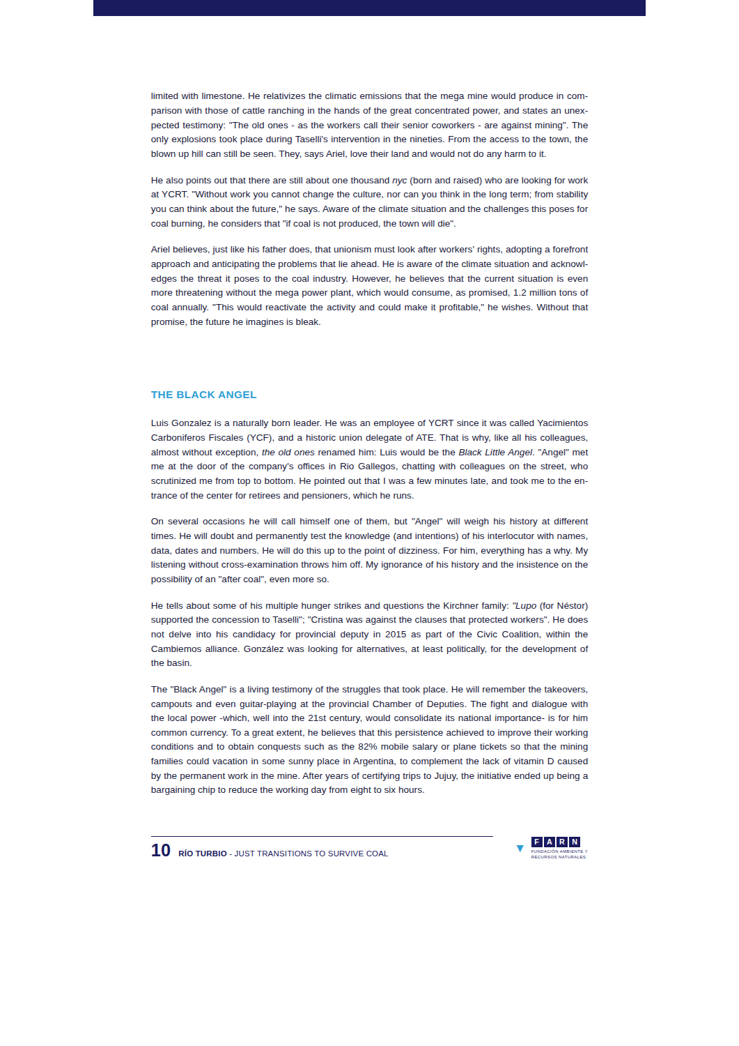limited with limestone. He relativizes the climatic emissions that the mega mine would produce in comparison with those of cattle ranching in the hands of the great concentrated power, and states an unexpected testimony: "The old ones - as the workers call their senior coworkers - are against mining". The only explosions took place during Taselli's intervention in the nineties. From the access to the town, the blown up hill can still be seen. They, says Ariel, love their land and would not do any harm to it.
He also points out that there are still about one thousand nyc (born and raised) who are looking for work at YCRT. "Without work you cannot change the culture, nor can you think in the long term; from stability you can think about the future," he says. Aware of the climate situation and the challenges this poses for coal burning, he considers that "if coal is not produced, the town will die".
Ariel believes, just like his father does, that unionism must look after workers' rights, adopting a forefront approach and anticipating the problems that lie ahead. He is aware of the climate situation and acknowledges the threat it poses to the coal industry. However, he believes that the current situation is even more threatening without the mega power plant, which would consume, as promised, 1.2 million tons of coal annually. "This would reactivate the activity and could make it profitable," he wishes. Without that promise, the future he imagines is bleak.
The Black Angel
Luis Gonzalez is a naturally born leader. He was an employee of YCRT since it was called Yacimientos Carboniferos Fiscales (YCF), and a historic union delegate of ATE. That is why, like all his colleagues, almost without exception, the old ones renamed him: Luis would be the Black Little Angel. "Angel" met me at the door of the company's offices in Rio Gallegos, chatting with colleagues on the street, who scrutinized me from top to bottom. He pointed out that I was a few minutes late, and took me to the entrance of the center for retirees and pensioners, which he runs.
On several occasions he will call himself one of them, but "Angel" will weigh his history at different times. He will doubt and permanently test the knowledge (and intentions) of his interlocutor with names, data, dates and numbers. He will do this up to the point of dizziness. For him, everything has a why. My listening without cross-examination throws him off. My ignorance of his history and the insistence on the possibility of an "after coal", even more so.
He tells about some of his multiple hunger strikes and questions the Kirchner family: "Lupo (for Néstor) supported the concession to Taselli"; "Cristina was against the clauses that protected workers". He does not delve into his candidacy for provincial deputy in 2015 as part of the Civic Coalition, within the Cambiemos alliance. González was looking for alternatives, at least politically, for the development of the basin.
The "Black Angel" is a living testimony of the struggles that took place. He will remember the takeovers, campouts and even guitar-playing at the provincial Chamber of Deputies. The fight and dialogue with the local power -which, well into the 21st century, would consolidate its national importance- is for him common currency. To a great extent, he believes that this persistence achieved to improve their working conditions and to obtain conquests such as the 82% mobile salary or plane tickets so that the mining families could vacation in some sunny place in Argentina, to complement the lack of vitamin D caused by the permanent work in the mine. After years of certifying trips to Jujuy, the initiative ended up being a bargaining chip to reduce the working day from eight to six hours.
10 RÍO TURBIO - JUST TRANSITIONS TO SURVIVE COAL
▼
F A R N
FUNDACIÓN AMBIENTE Y
RECURSOS NATURALES